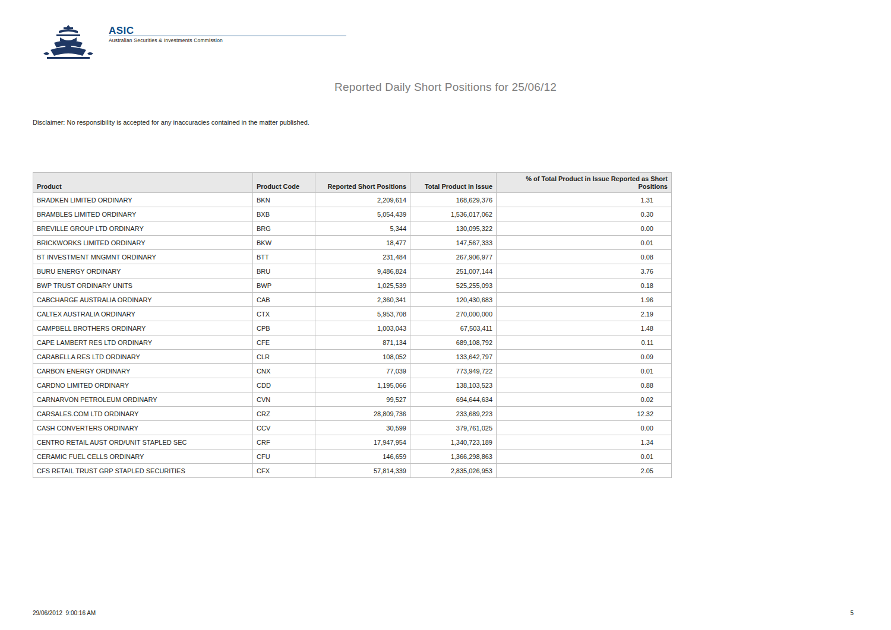ASIC
Australian Securities & Investments Commission
Reported Daily Short Positions for 25/06/12
Disclaimer: No responsibility is accepted for any inaccuracies contained in the matter published.
| Product | Product Code | Reported Short Positions | Total Product in Issue | % of Total Product in Issue Reported as Short Positions |
| --- | --- | --- | --- | --- |
| BRADKEN LIMITED ORDINARY | BKN | 2,209,614 | 168,629,376 | 1.31 |
| BRAMBLES LIMITED ORDINARY | BXB | 5,054,439 | 1,536,017,062 | 0.30 |
| BREVILLE GROUP LTD ORDINARY | BRG | 5,344 | 130,095,322 | 0.00 |
| BRICKWORKS LIMITED ORDINARY | BKW | 18,477 | 147,567,333 | 0.01 |
| BT INVESTMENT MNGMNT ORDINARY | BTT | 231,484 | 267,906,977 | 0.08 |
| BURU ENERGY ORDINARY | BRU | 9,486,824 | 251,007,144 | 3.76 |
| BWP TRUST ORDINARY UNITS | BWP | 1,025,539 | 525,255,093 | 0.18 |
| CABCHARGE AUSTRALIA ORDINARY | CAB | 2,360,341 | 120,430,683 | 1.96 |
| CALTEX AUSTRALIA ORDINARY | CTX | 5,953,708 | 270,000,000 | 2.19 |
| CAMPBELL BROTHERS ORDINARY | CPB | 1,003,043 | 67,503,411 | 1.48 |
| CAPE LAMBERT RES LTD ORDINARY | CFE | 871,134 | 689,108,792 | 0.11 |
| CARABELLA RES LTD ORDINARY | CLR | 108,052 | 133,642,797 | 0.09 |
| CARBON ENERGY ORDINARY | CNX | 77,039 | 773,949,722 | 0.01 |
| CARDNO LIMITED ORDINARY | CDD | 1,195,066 | 138,103,523 | 0.88 |
| CARNARVON PETROLEUM ORDINARY | CVN | 99,527 | 694,644,634 | 0.02 |
| CARSALES.COM LTD ORDINARY | CRZ | 28,809,736 | 233,689,223 | 12.32 |
| CASH CONVERTERS ORDINARY | CCV | 30,599 | 379,761,025 | 0.00 |
| CENTRO RETAIL AUST ORD/UNIT STAPLED SEC | CRF | 17,947,954 | 1,340,723,189 | 1.34 |
| CERAMIC FUEL CELLS ORDINARY | CFU | 146,659 | 1,366,298,863 | 0.01 |
| CFS RETAIL TRUST GRP STAPLED SECURITIES | CFX | 57,814,339 | 2,835,026,953 | 2.05 |
29/06/2012 9:00:16 AM 5